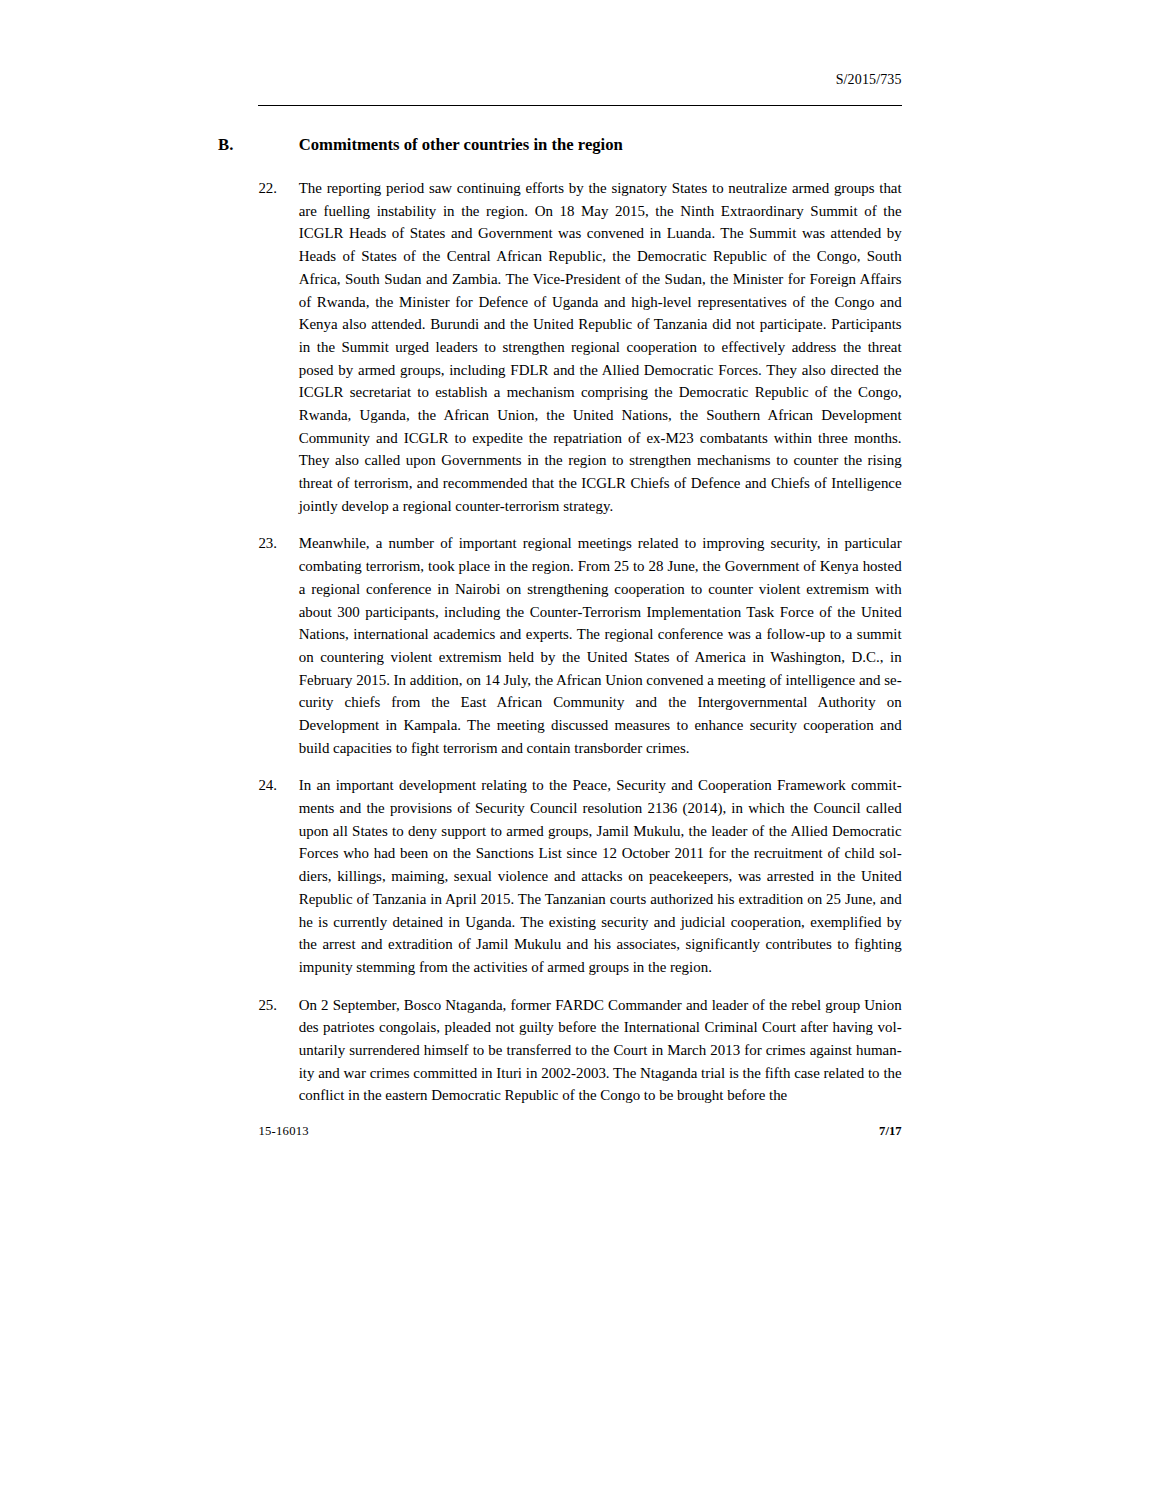S/2015/735
B. Commitments of other countries in the region
22. The reporting period saw continuing efforts by the signatory States to neutralize armed groups that are fuelling instability in the region. On 18 May 2015, the Ninth Extraordinary Summit of the ICGLR Heads of States and Government was convened in Luanda. The Summit was attended by Heads of States of the Central African Republic, the Democratic Republic of the Congo, South Africa, South Sudan and Zambia. The Vice-President of the Sudan, the Minister for Foreign Affairs of Rwanda, the Minister for Defence of Uganda and high-level representatives of the Congo and Kenya also attended. Burundi and the United Republic of Tanzania did not participate. Participants in the Summit urged leaders to strengthen regional cooperation to effectively address the threat posed by armed groups, including FDLR and the Allied Democratic Forces. They also directed the ICGLR secretariat to establish a mechanism comprising the Democratic Republic of the Congo, Rwanda, Uganda, the African Union, the United Nations, the Southern African Development Community and ICGLR to expedite the repatriation of ex-M23 combatants within three months. They also called upon Governments in the region to strengthen mechanisms to counter the rising threat of terrorism, and recommended that the ICGLR Chiefs of Defence and Chiefs of Intelligence jointly develop a regional counter-terrorism strategy.
23. Meanwhile, a number of important regional meetings related to improving security, in particular combating terrorism, took place in the region. From 25 to 28 June, the Government of Kenya hosted a regional conference in Nairobi on strengthening cooperation to counter violent extremism with about 300 participants, including the Counter-Terrorism Implementation Task Force of the United Nations, international academics and experts. The regional conference was a follow-up to a summit on countering violent extremism held by the United States of America in Washington, D.C., in February 2015. In addition, on 14 July, the African Union convened a meeting of intelligence and security chiefs from the East African Community and the Intergovernmental Authority on Development in Kampala. The meeting discussed measures to enhance security cooperation and build capacities to fight terrorism and contain transborder crimes.
24. In an important development relating to the Peace, Security and Cooperation Framework commitments and the provisions of Security Council resolution 2136 (2014), in which the Council called upon all States to deny support to armed groups, Jamil Mukulu, the leader of the Allied Democratic Forces who had been on the Sanctions List since 12 October 2011 for the recruitment of child soldiers, killings, maiming, sexual violence and attacks on peacekeepers, was arrested in the United Republic of Tanzania in April 2015. The Tanzanian courts authorized his extradition on 25 June, and he is currently detained in Uganda. The existing security and judicial cooperation, exemplified by the arrest and extradition of Jamil Mukulu and his associates, significantly contributes to fighting impunity stemming from the activities of armed groups in the region.
25. On 2 September, Bosco Ntaganda, former FARDC Commander and leader of the rebel group Union des patriotes congolais, pleaded not guilty before the International Criminal Court after having voluntarily surrendered himself to be transferred to the Court in March 2013 for crimes against humanity and war crimes committed in Ituri in 2002-2003. The Ntaganda trial is the fifth case related to the conflict in the eastern Democratic Republic of the Congo to be brought before the
15-16013 7/17